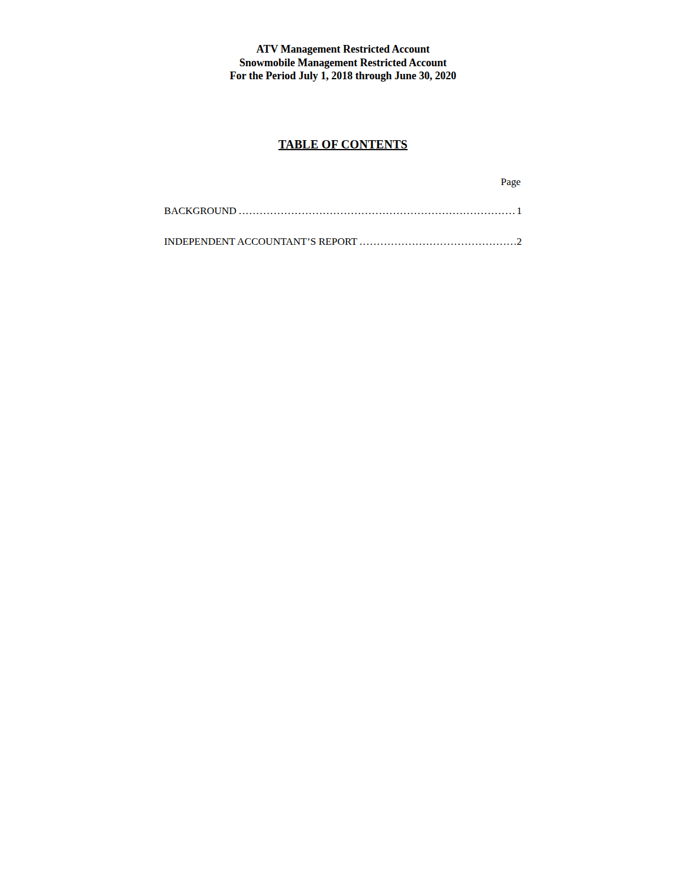ATV Management Restricted Account
Snowmobile Management Restricted Account
For the Period July 1, 2018 through June 30, 2020
TABLE OF CONTENTS
Page
BACKGROUND ................................................................................................................. 1
INDEPENDENT ACCOUNTANT’S REPORT .................................................................... 2